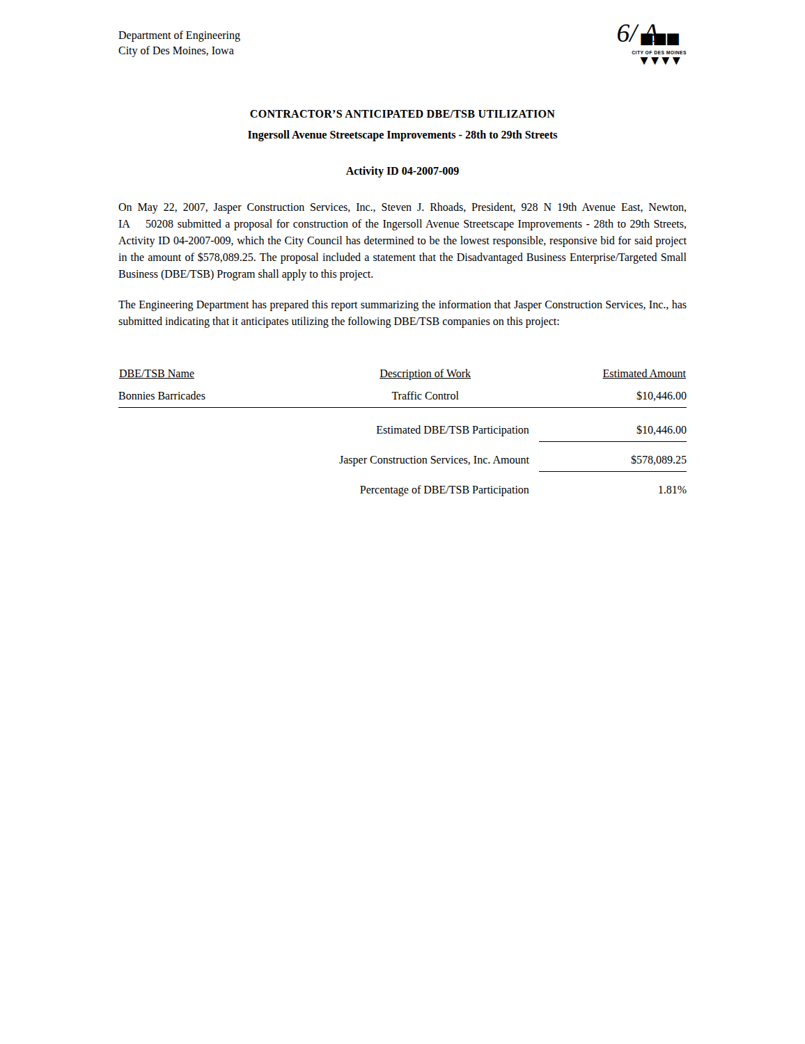6/ A
Department of Engineering
City of Des Moines, Iowa
■■■
CITY OF DES MOINES
▼▼▼▼
Contractor’s Anticipated DBE/TSB Utilization
Ingersoll Avenue Streetscape Improvements - 28th to 29th Streets
Activity ID 04-2007-009
On May 22, 2007, Jasper Construction Services, Inc., Steven J. Rhoads, President, 928 N 19th Avenue East, Newton, IA 50208 submitted a proposal for construction of the Ingersoll Avenue Streetscape Improvements - 28th to 29th Streets, Activity ID 04-2007-009, which the City Council has determined to be the lowest responsible, responsive bid for said project in the amount of $578,089.25. The proposal included a statement that the Disadvantaged Business Enterprise/Targeted Small Business (DBE/TSB) Program shall apply to this project.
The Engineering Department has prepared this report summarizing the information that Jasper Construction Services, Inc., has submitted indicating that it anticipates utilizing the following DBE/TSB companies on this project:
| DBE/TSB Name | Description of Work | Estimated Amount |
| --- | --- | --- |
| Bonnies Barricades | Traffic Control | $10,446.00 |
| Estimated DBE/TSB Participation | $10,446.00 |
| Jasper Construction Services, Inc. Amount | $578,089.25 |
| Percentage of DBE/TSB Participation | 1.81% |